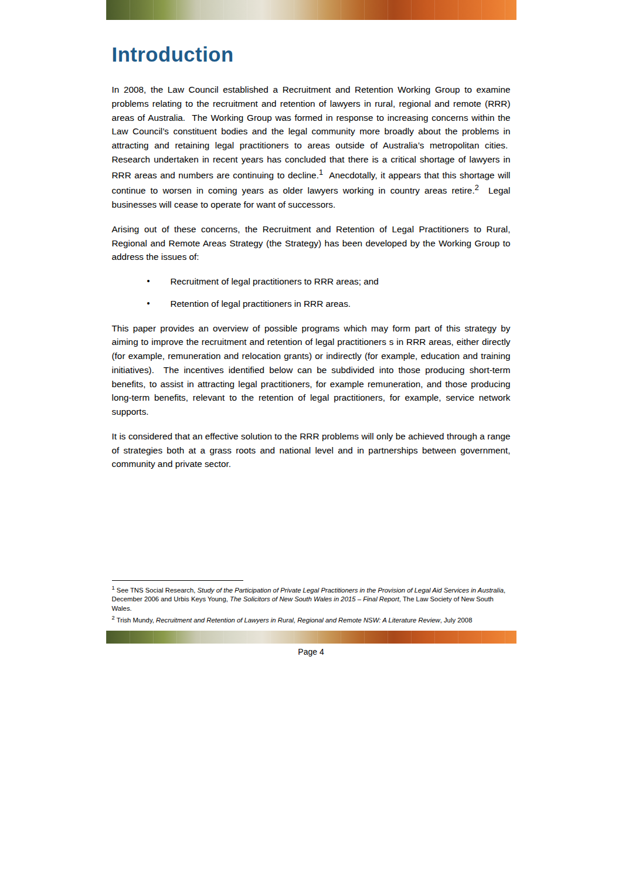Introduction
In 2008, the Law Council established a Recruitment and Retention Working Group to examine problems relating to the recruitment and retention of lawyers in rural, regional and remote (RRR) areas of Australia. The Working Group was formed in response to increasing concerns within the Law Council’s constituent bodies and the legal community more broadly about the problems in attracting and retaining legal practitioners to areas outside of Australia’s metropolitan cities. Research undertaken in recent years has concluded that there is a critical shortage of lawyers in RRR areas and numbers are continuing to decline.1 Anecdotally, it appears that this shortage will continue to worsen in coming years as older lawyers working in country areas retire.2 Legal businesses will cease to operate for want of successors.
Arising out of these concerns, the Recruitment and Retention of Legal Practitioners to Rural, Regional and Remote Areas Strategy (the Strategy) has been developed by the Working Group to address the issues of:
Recruitment of legal practitioners to RRR areas; and
Retention of legal practitioners in RRR areas.
This paper provides an overview of possible programs which may form part of this strategy by aiming to improve the recruitment and retention of legal practitioners s in RRR areas, either directly (for example, remuneration and relocation grants) or indirectly (for example, education and training initiatives). The incentives identified below can be subdivided into those producing short-term benefits, to assist in attracting legal practitioners, for example remuneration, and those producing long-term benefits, relevant to the retention of legal practitioners, for example, service network supports.
It is considered that an effective solution to the RRR problems will only be achieved through a range of strategies both at a grass roots and national level and in partnerships between government, community and private sector.
1 See TNS Social Research, Study of the Participation of Private Legal Practitioners in the Provision of Legal Aid Services in Australia, December 2006 and Urbis Keys Young, The Solicitors of New South Wales in 2015 – Final Report, The Law Society of New South Wales.
2 Trish Mundy, Recruitment and Retention of Lawyers in Rural, Regional and Remote NSW: A Literature Review, July 2008
Page 4